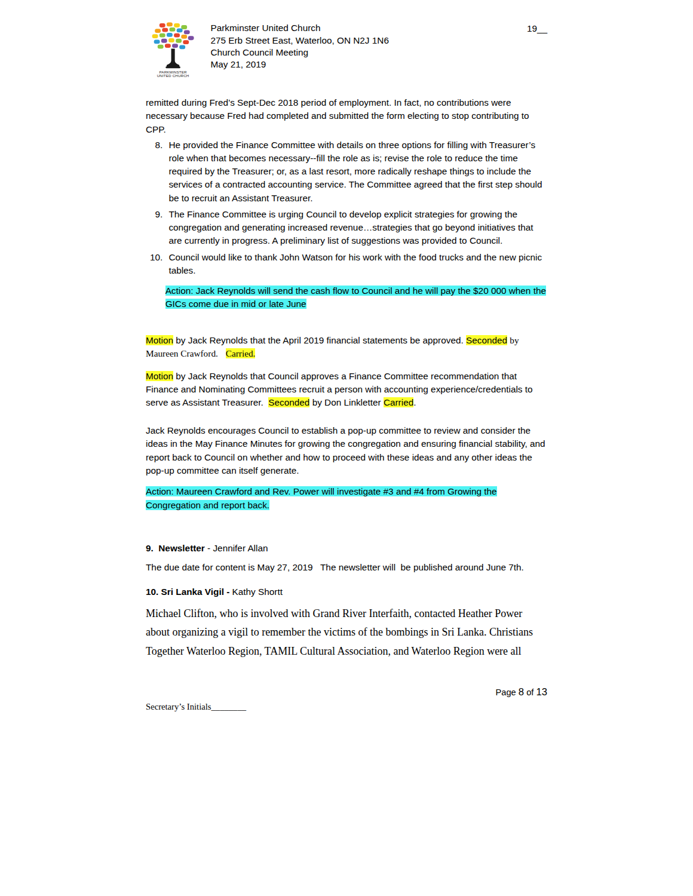PARKMINSTER UNITED CHURCH
Parkminster United Church
275 Erb Street East, Waterloo, ON N2J 1N6
Church Council Meeting
May 21, 2019
19__
remitted during Fred’s Sept-Dec 2018 period of employment. In fact, no contributions were necessary because Fred had completed and submitted the form electing to stop contributing to CPP.
He provided the Finance Committee with details on three options for filling with Treasurer’s role when that becomes necessary--fill the role as is; revise the role to reduce the time required by the Treasurer; or, as a last resort, more radically reshape things to include the services of a contracted accounting service. The Committee agreed that the first step should be to recruit an Assistant Treasurer.
The Finance Committee is urging Council to develop explicit strategies for growing the congregation and generating increased revenue…strategies that go beyond initiatives that are currently in progress. A preliminary list of suggestions was provided to Council.
Council would like to thank John Watson for his work with the food trucks and the new picnic tables.
Action: Jack Reynolds will send the cash flow to Council and he will pay the $20 000 when the GICs come due in mid or late June
Motion by Jack Reynolds that the April 2019 financial statements be approved. Seconded by Maureen Crawford. Carried.
Motion by Jack Reynolds that Council approves a Finance Committee recommendation that Finance and Nominating Committees recruit a person with accounting experience/credentials to serve as Assistant Treasurer. Seconded by Don Linkletter Carried.
Jack Reynolds encourages Council to establish a pop-up committee to review and consider the ideas in the May Finance Minutes for growing the congregation and ensuring financial stability, and report back to Council on whether and how to proceed with these ideas and any other ideas the pop-up committee can itself generate.
Action: Maureen Crawford and Rev. Power will investigate #3 and #4 from Growing the Congregation and report back.
9. Newsletter - Jennifer Allan
The due date for content is May 27, 2019 The newsletter will be published around June 7th.
10. Sri Lanka Vigil - Kathy Shortt
Michael Clifton, who is involved with Grand River Interfaith, contacted Heather Power about organizing a vigil to remember the victims of the bombings in Sri Lanka. Christians Together Waterloo Region, TAMIL Cultural Association, and Waterloo Region were all
Page 8 of 13
Secretary’s Initials________